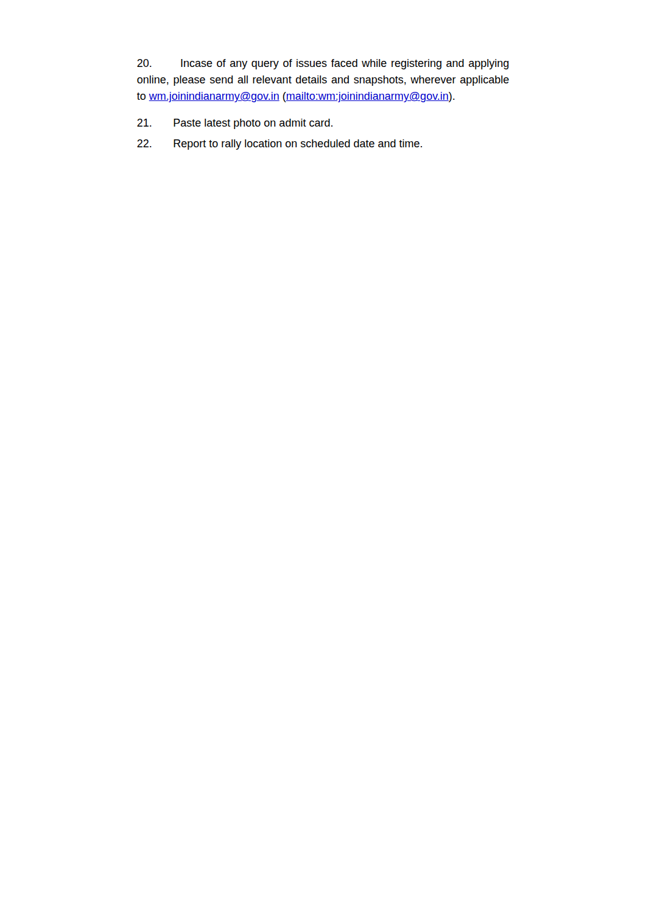20. Incase of any query of issues faced while registering and applying online, please send all relevant details and snapshots, wherever applicable to wm.joinindianarmy@gov.in (mailto:wm:joinindianarmy@gov.in).
21.
Paste latest photo on admit card.
22.
Report to rally location on scheduled date and time.